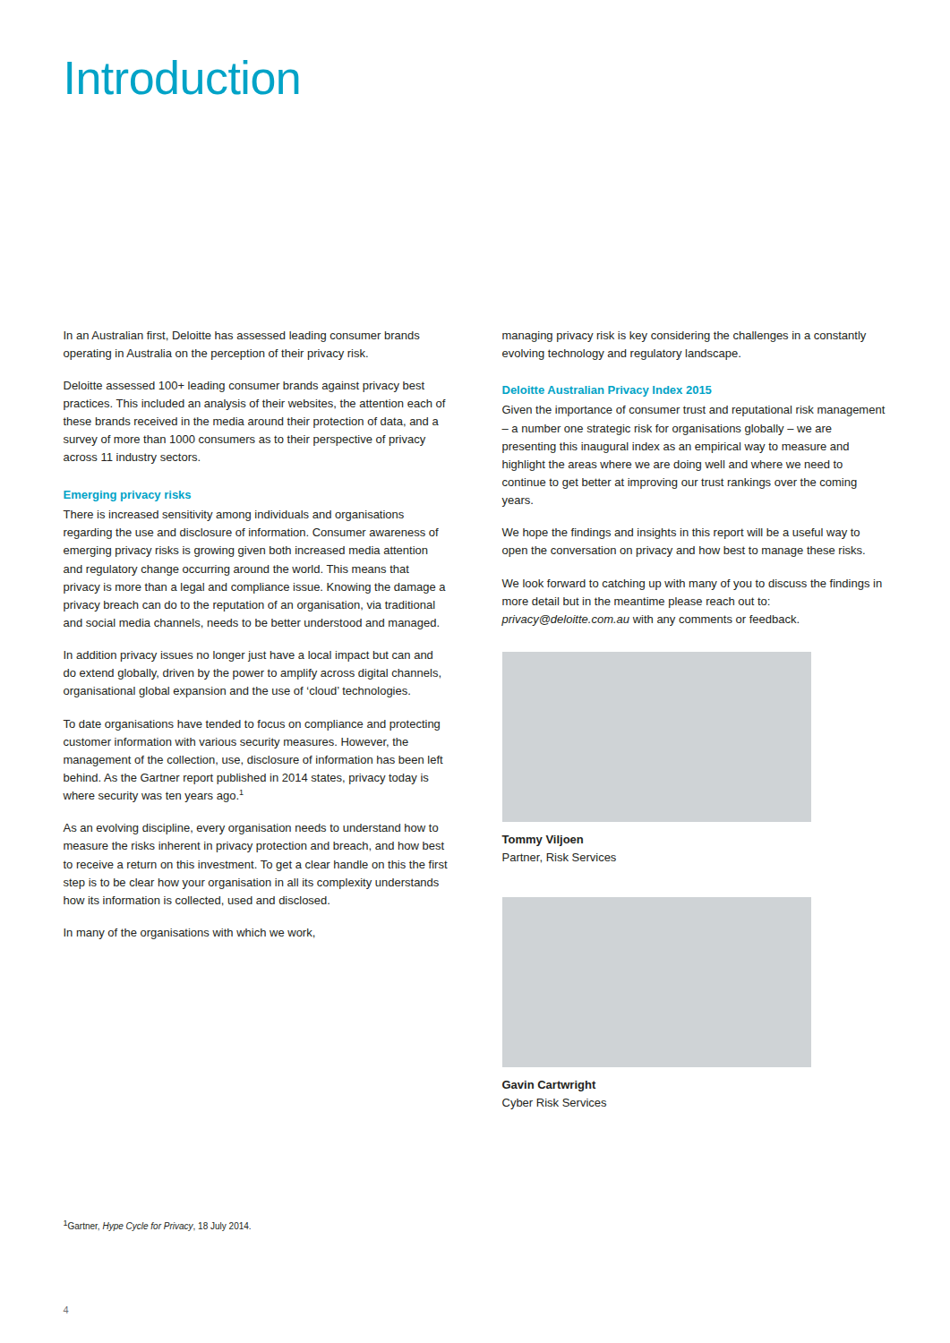Introduction
In an Australian first, Deloitte has assessed leading consumer brands operating in Australia on the perception of their privacy risk.
Deloitte assessed 100+ leading consumer brands against privacy best practices. This included an analysis of their websites, the attention each of these brands received in the media around their protection of data, and a survey of more than 1000 consumers as to their perspective of privacy across 11 industry sectors.
Emerging privacy risks
There is increased sensitivity among individuals and organisations regarding the use and disclosure of information. Consumer awareness of emerging privacy risks is growing given both increased media attention and regulatory change occurring around the world. This means that privacy is more than a legal and compliance issue. Knowing the damage a privacy breach can do to the reputation of an organisation, via traditional and social media channels, needs to be better understood and managed.
In addition privacy issues no longer just have a local impact but can and do extend globally, driven by the power to amplify across digital channels, organisational global expansion and the use of ‘cloud’ technologies.
To date organisations have tended to focus on compliance and protecting customer information with various security measures. However, the management of the collection, use, disclosure of information has been left behind. As the Gartner report published in 2014 states, privacy today is where security was ten years ago.1
As an evolving discipline, every organisation needs to understand how to measure the risks inherent in privacy protection and breach, and how best to receive a return on this investment. To get a clear handle on this the first step is to be clear how your organisation in all its complexity understands how its information is collected, used and disclosed.
In many of the organisations with which we work,
managing privacy risk is key considering the challenges in a constantly evolving technology and regulatory landscape.
Deloitte Australian Privacy Index 2015
Given the importance of consumer trust and reputational risk management – a number one strategic risk for organisations globally – we are presenting this inaugural index as an empirical way to measure and highlight the areas where we are doing well and where we need to continue to get better at improving our trust rankings over the coming years.
We hope the findings and insights in this report will be a useful way to open the conversation on privacy and how best to manage these risks.
We look forward to catching up with many of you to discuss the findings in more detail but in the meantime please reach out to: privacy@deloitte.com.au with any comments or feedback.
Tommy Viljoen
Partner, Risk Services
Gavin Cartwright
Cyber Risk Services
1Gartner, Hype Cycle for Privacy, 18 July 2014.
4